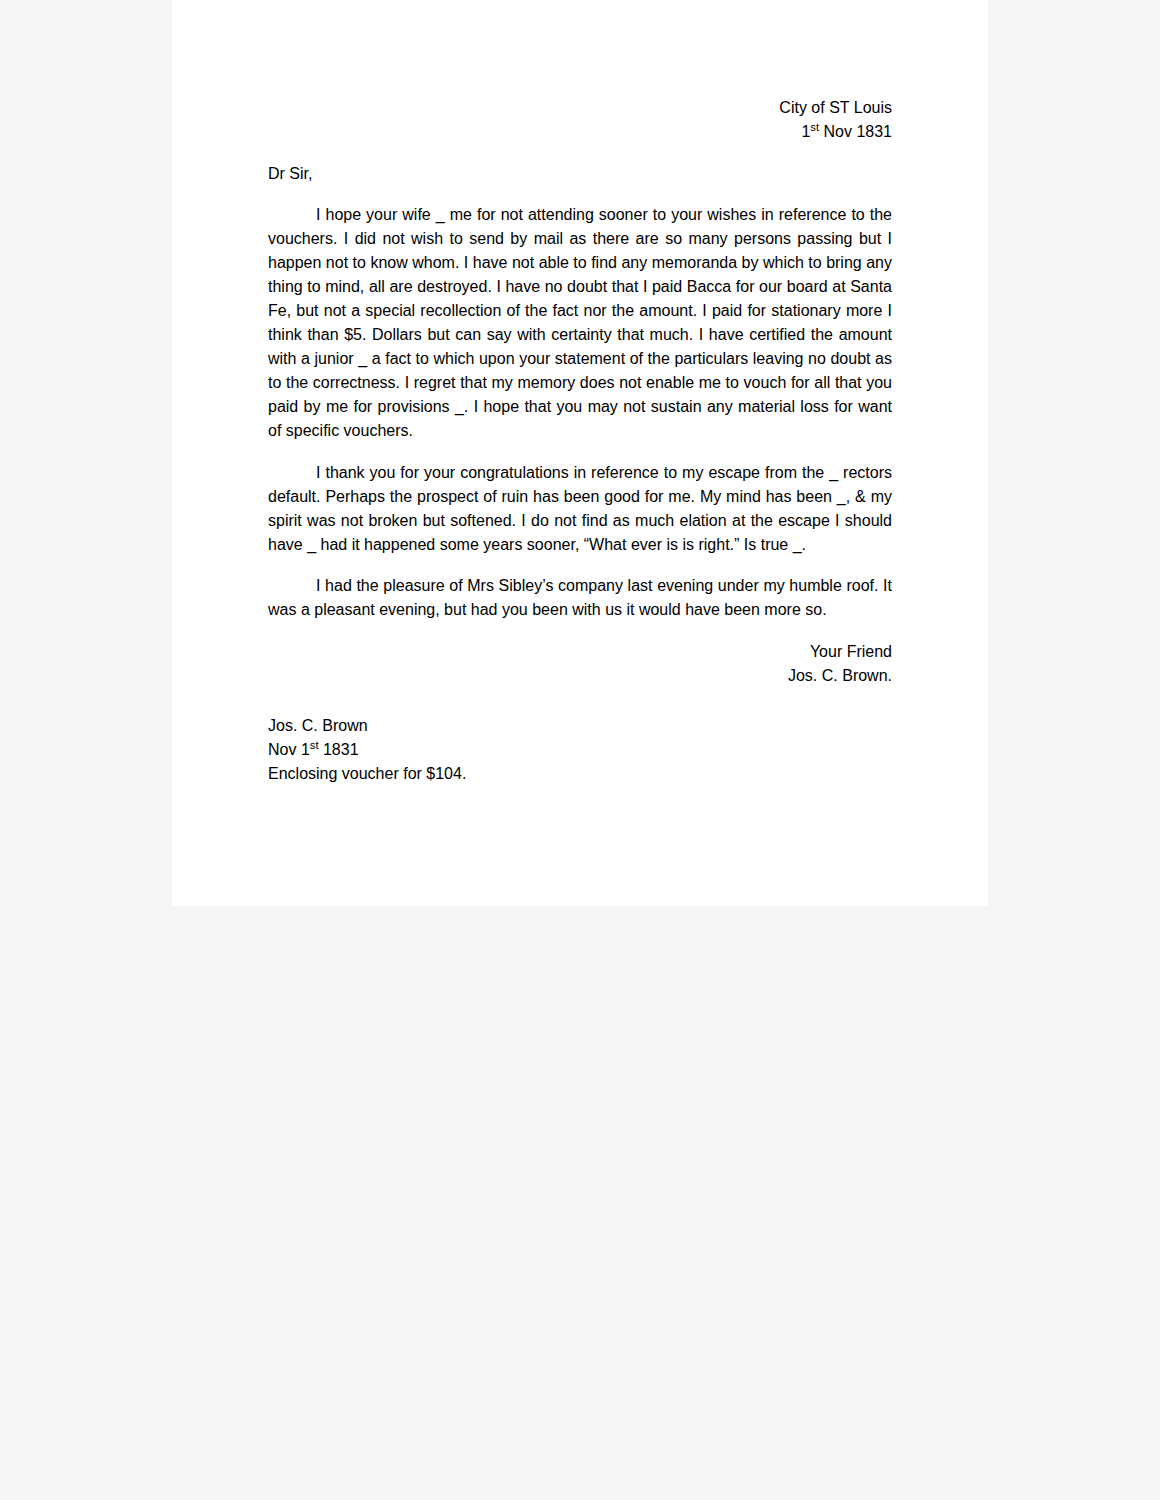City of ST Louis
1st Nov 1831
Dr Sir,
I hope your wife _ me for not attending sooner to your wishes in reference to the vouchers. I did not wish to send by mail as there are so many persons passing but I happen not to know whom. I have not able to find any memoranda by which to bring any thing to mind, all are destroyed. I have no doubt that I paid Bacca for our board at Santa Fe, but not a special recollection of the fact nor the amount. I paid for stationary more I think than $5. Dollars but can say with certainty that much. I have certified the amount with a junior _ a fact to which upon your statement of the particulars leaving no doubt as to the correctness. I regret that my memory does not enable me to vouch for all that you paid by me for provisions _. I hope that you may not sustain any material loss for want of specific vouchers.
I thank you for your congratulations in reference to my escape from the _ rectors default. Perhaps the prospect of ruin has been good for me. My mind has been _, & my spirit was not broken but softened. I do not find as much elation at the escape I should have _ had it happened some years sooner, “What ever is is right.” Is true _.
I had the pleasure of Mrs Sibley’s company last evening under my humble roof. It was a pleasant evening, but had you been with us it would have been more so.
Your Friend
Jos. C. Brown.
Jos. C. Brown
Nov 1st 1831
Enclosing voucher for $104.